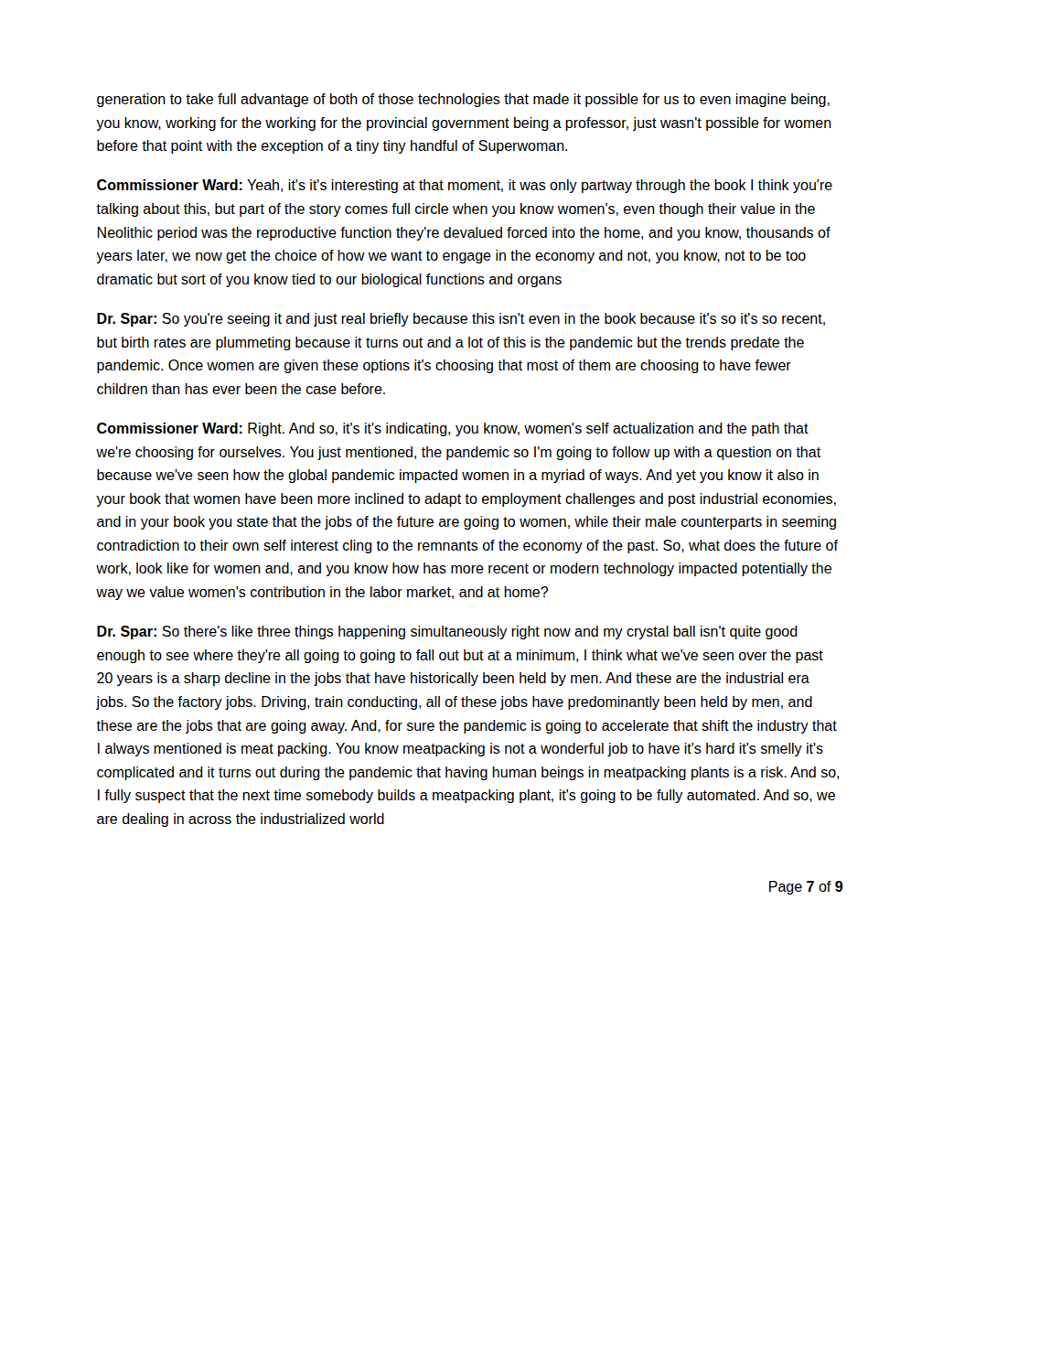generation to take full advantage of both of those technologies that made it possible for us to even imagine being, you know, working for the working for the provincial government being a professor, just wasn't possible for women before that point with the exception of a tiny tiny handful of Superwoman.
Commissioner Ward: Yeah, it's it's interesting at that moment, it was only partway through the book I think you're talking about this, but part of the story comes full circle when you know women's, even though their value in the Neolithic period was the reproductive function they're devalued forced into the home, and you know, thousands of years later, we now get the choice of how we want to engage in the economy and not, you know, not to be too dramatic but sort of you know tied to our biological functions and organs
Dr. Spar: So you're seeing it and just real briefly because this isn't even in the book because it's so it's so recent, but birth rates are plummeting because it turns out and a lot of this is the pandemic but the trends predate the pandemic. Once women are given these options it's choosing that most of them are choosing to have fewer children than has ever been the case before.
Commissioner Ward: Right. And so, it's it's indicating, you know, women's self actualization and the path that we're choosing for ourselves. You just mentioned, the pandemic so I'm going to follow up with a question on that because we've seen how the global pandemic impacted women in a myriad of ways. And yet you know it also in your book that women have been more inclined to adapt to employment challenges and post industrial economies, and in your book you state that the jobs of the future are going to women, while their male counterparts in seeming contradiction to their own self interest cling to the remnants of the economy of the past. So, what does the future of work, look like for women and, and you know how has more recent or modern technology impacted potentially the way we value women's contribution in the labor market, and at home?
Dr. Spar: So there's like three things happening simultaneously right now and my crystal ball isn't quite good enough to see where they're all going to going to fall out but at a minimum, I think what we've seen over the past 20 years is a sharp decline in the jobs that have historically been held by men. And these are the industrial era jobs. So the factory jobs. Driving, train conducting, all of these jobs have predominantly been held by men, and these are the jobs that are going away. And, for sure the pandemic is going to accelerate that shift the industry that I always mentioned is meat packing. You know meatpacking is not a wonderful job to have it's hard it's smelly it's complicated and it turns out during the pandemic that having human beings in meatpacking plants is a risk. And so, I fully suspect that the next time somebody builds a meatpacking plant, it's going to be fully automated. And so, we are dealing in across the industrialized world
Page 7 of 9